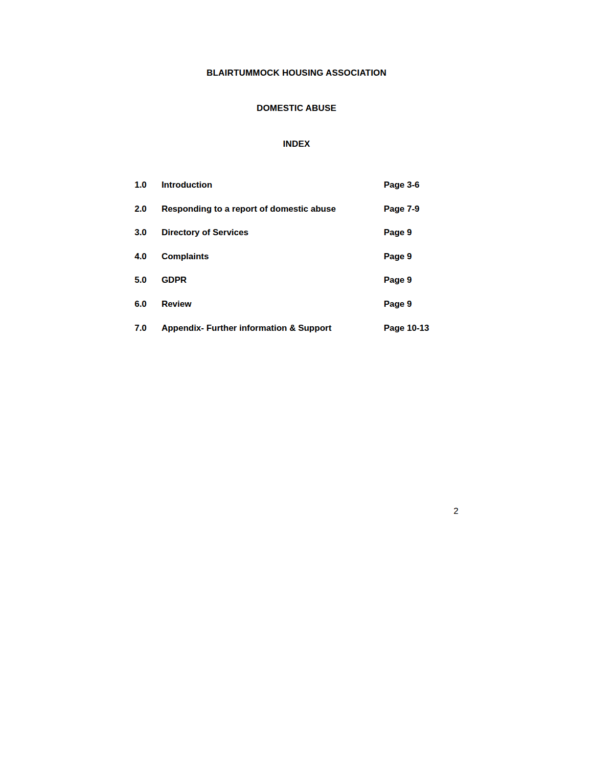BLAIRTUMMOCK HOUSING ASSOCIATION
DOMESTIC ABUSE
INDEX
| 1.0 | Introduction | Page 3-6 |
| 2.0 | Responding to a report of domestic abuse | Page 7-9 |
| 3.0 | Directory of Services | Page 9 |
| 4.0 | Complaints | Page 9 |
| 5.0 | GDPR | Page 9 |
| 6.0 | Review | Page 9 |
| 7.0 | Appendix- Further information & Support | Page 10-13 |
2